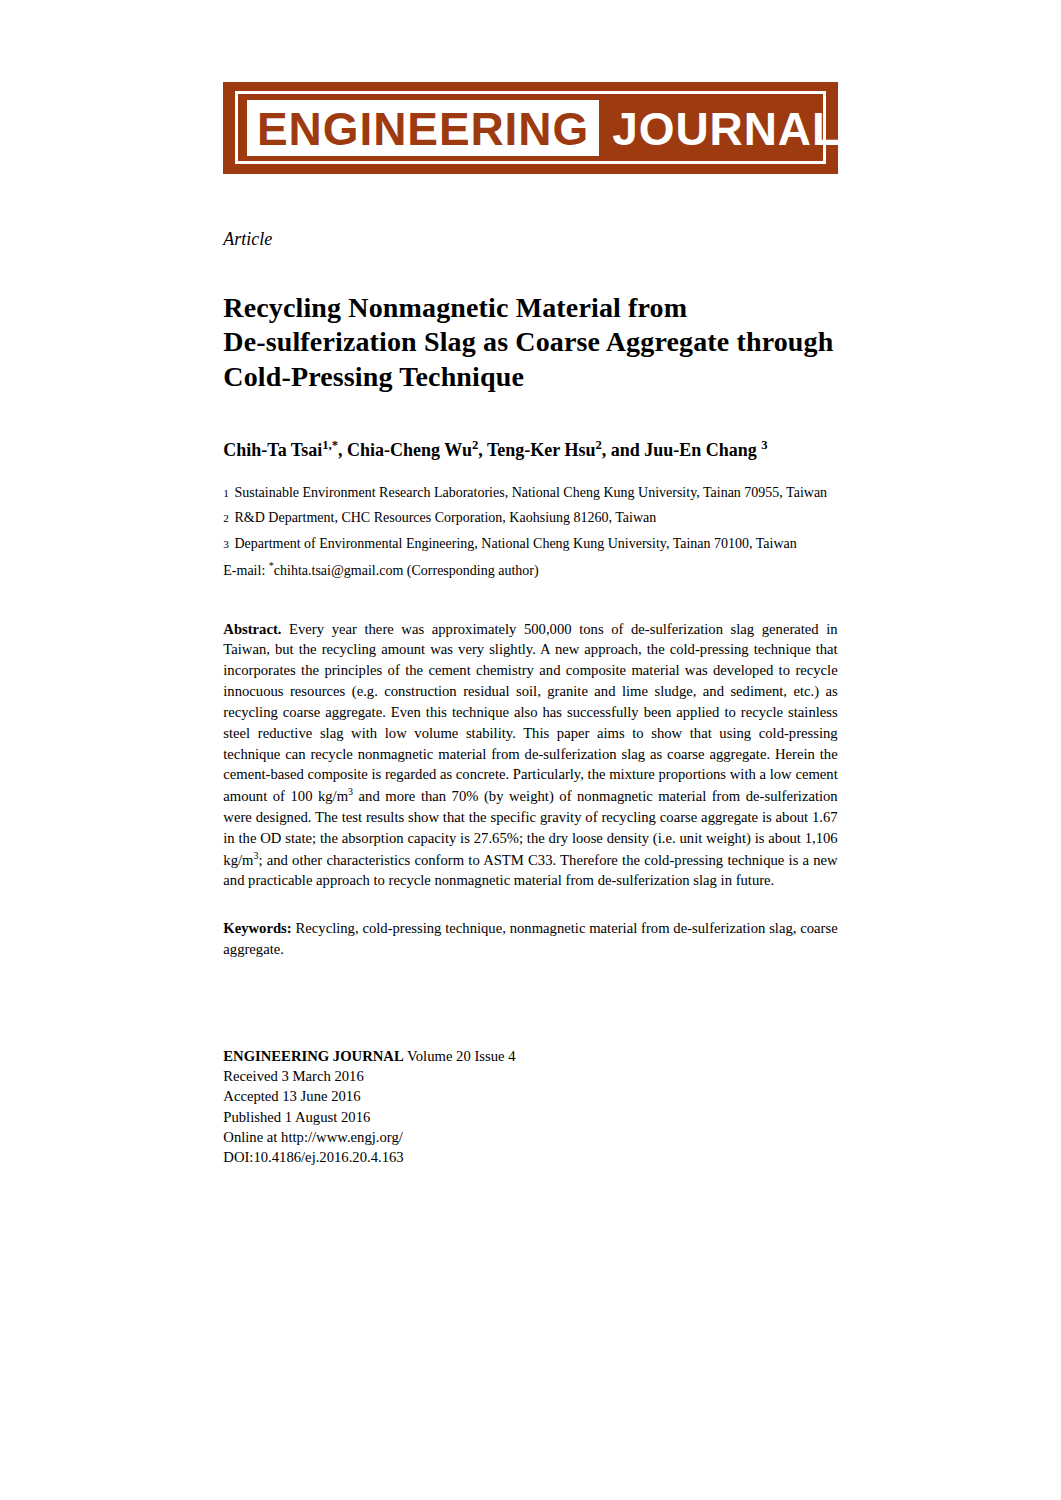Engineering JOURNAL
Article
Recycling Nonmagnetic Material from
De-sulferization Slag as Coarse Aggregate through
Cold-Pressing Technique
Chih-Ta Tsai1,*, Chia-Cheng Wu2, Teng-Ker Hsu2, and Juu-En Chang 3
1 Sustainable Environment Research Laboratories, National Cheng Kung University, Tainan 70955, Taiwan
2 R&D Department, CHC Resources Corporation, Kaohsiung 81260, Taiwan
3 Department of Environmental Engineering, National Cheng Kung University, Tainan 70100, Taiwan
E-mail: *chihta.tsai@gmail.com (Corresponding author)
Abstract. Every year there was approximately 500,000 tons of de-sulferization slag generated in Taiwan, but the recycling amount was very slightly. A new approach, the cold-pressing technique that incorporates the principles of the cement chemistry and composite material was developed to recycle innocuous resources (e.g. construction residual soil, granite and lime sludge, and sediment, etc.) as recycling coarse aggregate. Even this technique also has successfully been applied to recycle stainless steel reductive slag with low volume stability. This paper aims to show that using cold-pressing technique can recycle nonmagnetic material from de-sulferization slag as coarse aggregate. Herein the cement-based composite is regarded as concrete. Particularly, the mixture proportions with a low cement amount of 100 kg/m3 and more than 70% (by weight) of nonmagnetic material from de-sulferization were designed. The test results show that the specific gravity of recycling coarse aggregate is about 1.67 in the OD state; the absorption capacity is 27.65%; the dry loose density (i.e. unit weight) is about 1,106 kg/m3; and other characteristics conform to ASTM C33. Therefore the cold-pressing technique is a new and practicable approach to recycle nonmagnetic material from de-sulferization slag in future.
Keywords: Recycling, cold-pressing technique, nonmagnetic material from de-sulferization slag, coarse aggregate.
ENGINEERING JOURNAL Volume 20 Issue 4
Received 3 March 2016
Accepted 13 June 2016
Published 1 August 2016
Online at http://www.engj.org/
DOI:10.4186/ej.2016.20.4.163